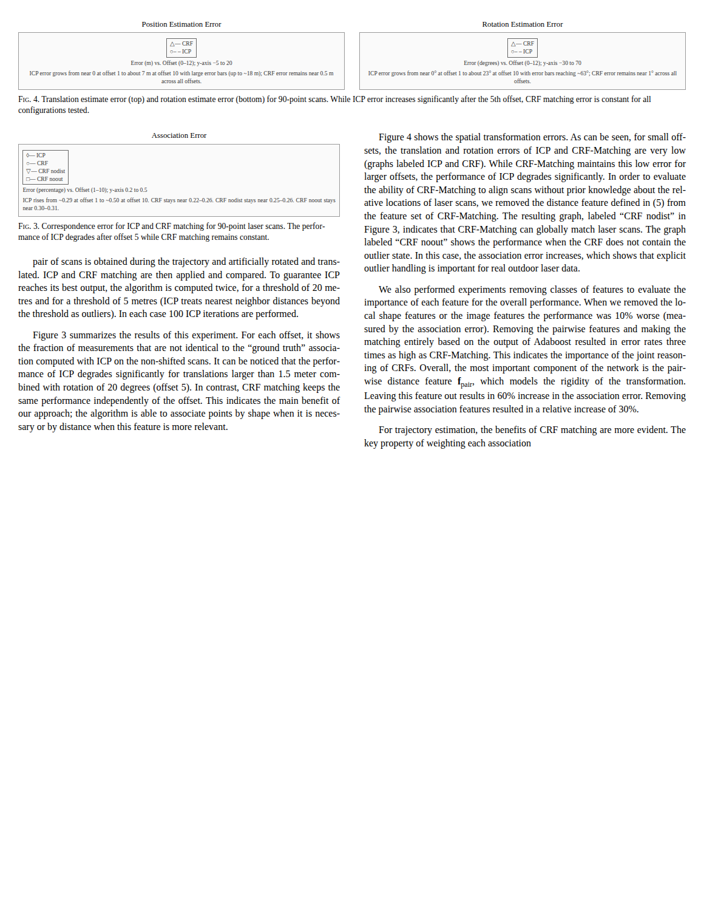Position Estimation Error
△— CRF
○– – ICP
Error (m) vs. Offset (0–12); y-axis −5 to 20
ICP error grows from near 0 at offset 1 to about 7 m at offset 10 with large error bars (up to ~18 m); CRF error remains near 0.5 m across all offsets.
Rotation Estimation Error
△— CRF
○– – ICP
Error (degrees) vs. Offset (0–12); y-axis −30 to 70
ICP error grows from near 0° at offset 1 to about 23° at offset 10 with error bars reaching ~63°; CRF error remains near 1° across all offsets.
Fig. 4. Translation estimate error (top) and rotation estimate error (bottom) for 90-point scans. While ICP error increases significantly after the 5th offset, CRF matching error is constant for all configurations tested.
Association Error
◊— ICP
○— CRF
▽— CRF nodist
□— CRF noout
Error (percentage) vs. Offset (1–10); y-axis 0.2 to 0.5
ICP rises from ~0.29 at offset 1 to ~0.50 at offset 10. CRF stays near 0.22–0.26. CRF nodist stays near 0.25–0.26. CRF noout stays near 0.30–0.31.
Fig. 3. Correspondence error for ICP and CRF matching for 90-point laser scans. The performance of ICP degrades after offset 5 while CRF matching remains constant.
pair of scans is obtained during the trajectory and artificially rotated and translated. ICP and CRF matching are then applied and compared. To guarantee ICP reaches its best output, the algorithm is computed twice, for a threshold of 20 metres and for a threshold of 5 metres (ICP treats nearest neighbor distances beyond the threshold as outliers). In each case 100 ICP iterations are performed.
Figure 3 summarizes the results of this experiment. For each offset, it shows the fraction of measurements that are not identical to the “ground truth” association computed with ICP on the non-shifted scans. It can be noticed that the performance of ICP degrades significantly for translations larger than 1.5 meter combined with rotation of 20 degrees (offset 5). In contrast, CRF matching keeps the same performance independently of the offset. This indicates the main benefit of our approach; the algorithm is able to associate points by shape when it is necessary or by distance when this feature is more relevant.
Figure 4 shows the spatial transformation errors. As can be seen, for small offsets, the translation and rotation errors of ICP and CRF-Matching are very low (graphs labeled ICP and CRF). While CRF-Matching maintains this low error for larger offsets, the performance of ICP degrades significantly. In order to evaluate the ability of CRF-Matching to align scans without prior knowledge about the relative locations of laser scans, we removed the distance feature defined in (5) from the feature set of CRF-Matching. The resulting graph, labeled “CRF nodist” in Figure 3, indicates that CRF-Matching can globally match laser scans. The graph labeled “CRF noout” shows the performance when the CRF does not contain the outlier state. In this case, the association error increases, which shows that explicit outlier handling is important for real outdoor laser data.
We also performed experiments removing classes of features to evaluate the importance of each feature for the overall performance. When we removed the local shape features or the image features the performance was 10% worse (measured by the association error). Removing the pairwise features and making the matching entirely based on the output of Adaboost resulted in error rates three times as high as CRF-Matching. This indicates the importance of the joint reasoning of CRFs. Overall, the most important component of the network is the pairwise distance feature fpair, which models the rigidity of the transformation. Leaving this feature out results in 60% increase in the association error. Removing the pairwise association features resulted in a relative increase of 30%.
For trajectory estimation, the benefits of CRF matching are more evident. The key property of weighting each association